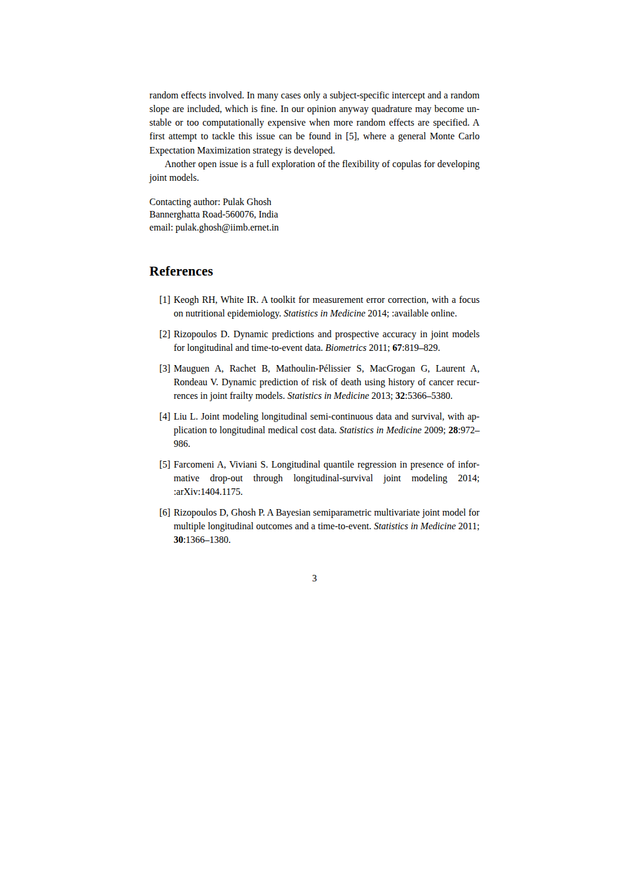random effects involved. In many cases only a subject-specific intercept and a random slope are included, which is fine. In our opinion anyway quadrature may become unstable or too computationally expensive when more random effects are specified. A first attempt to tackle this issue can be found in [5], where a general Monte Carlo Expectation Maximization strategy is developed.
Another open issue is a full exploration of the flexibility of copulas for developing joint models.
Contacting author: Pulak Ghosh
Bannerghatta Road-560076, India
email: pulak.ghosh@iimb.ernet.in
References
[1] Keogh RH, White IR. A toolkit for measurement error correction, with a focus on nutritional epidemiology. Statistics in Medicine 2014; :available online.
[2] Rizopoulos D. Dynamic predictions and prospective accuracy in joint models for longitudinal and time-to-event data. Biometrics 2011; 67:819–829.
[3] Mauguen A, Rachet B, Mathoulin-Pélissier S, MacGrogan G, Laurent A, Rondeau V. Dynamic prediction of risk of death using history of cancer recurrences in joint frailty models. Statistics in Medicine 2013; 32:5366–5380.
[4] Liu L. Joint modeling longitudinal semi-continuous data and survival, with application to longitudinal medical cost data. Statistics in Medicine 2009; 28:972–986.
[5] Farcomeni A, Viviani S. Longitudinal quantile regression in presence of informative drop-out through longitudinal-survival joint modeling 2014; :arXiv:1404.1175.
[6] Rizopoulos D, Ghosh P. A Bayesian semiparametric multivariate joint model for multiple longitudinal outcomes and a time-to-event. Statistics in Medicine 2011; 30:1366–1380.
3